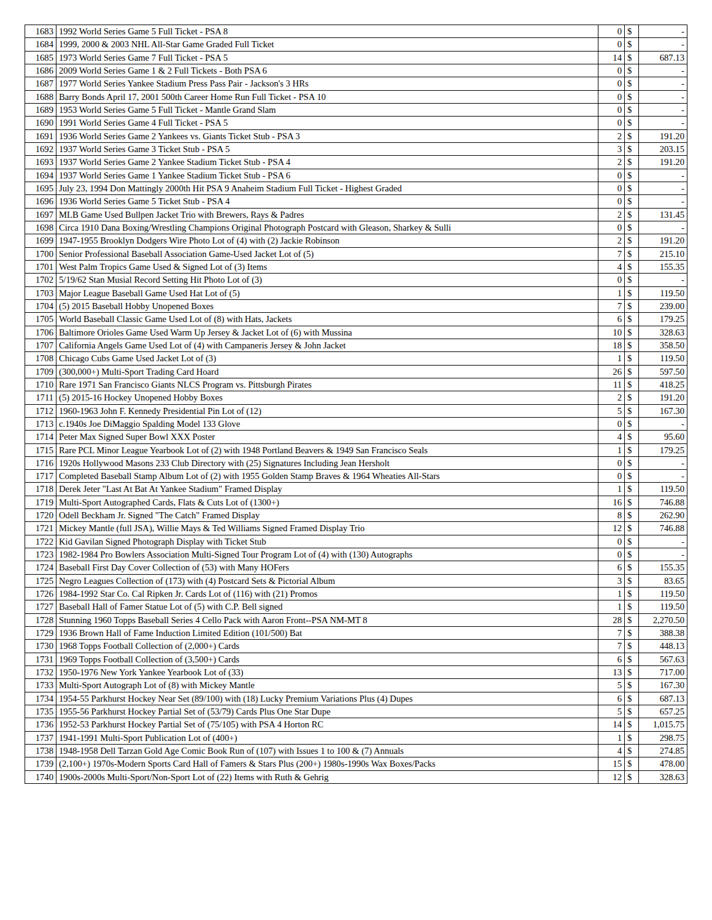| 1683 | 1992 World Series Game 5 Full Ticket - PSA 8 | 0 | $ | - |
| 1684 | 1999, 2000 & 2003 NHL All-Star Game Graded Full Ticket | 0 | $ | - |
| 1685 | 1973 World Series Game 7 Full Ticket - PSA 5 | 14 | $ | 687.13 |
| 1686 | 2009 World Series Game 1 & 2 Full Tickets - Both PSA 6 | 0 | $ | - |
| 1687 | 1977 World Series Yankee Stadium Press Pass Pair - Jackson's 3 HRs | 0 | $ | - |
| 1688 | Barry Bonds April 17, 2001 500th Career Home Run Full Ticket - PSA 10 | 0 | $ | - |
| 1689 | 1953 World Series Game 5 Full Ticket - Mantle Grand Slam | 0 | $ | - |
| 1690 | 1991 World Series Game 4 Full Ticket - PSA 5 | 0 | $ | - |
| 1691 | 1936 World Series Game 2 Yankees vs. Giants Ticket Stub - PSA 3 | 2 | $ | 191.20 |
| 1692 | 1937 World Series Game 3 Ticket Stub - PSA 5 | 3 | $ | 203.15 |
| 1693 | 1937 World Series Game 2 Yankee Stadium Ticket Stub - PSA 4 | 2 | $ | 191.20 |
| 1694 | 1937 World Series Game 1 Yankee Stadium Ticket Stub - PSA 6 | 0 | $ | - |
| 1695 | July 23, 1994 Don Mattingly 2000th Hit PSA 9 Anaheim Stadium Full Ticket - Highest Graded | 0 | $ | - |
| 1696 | 1936 World Series Game 5 Ticket Stub - PSA 4 | 0 | $ | - |
| 1697 | MLB Game Used Bullpen Jacket Trio with Brewers, Rays & Padres | 2 | $ | 131.45 |
| 1698 | Circa 1910 Dana Boxing/Wrestling Champions Original Photograph Postcard with Gleason, Sharkey & Sulli | 0 | $ | - |
| 1699 | 1947-1955 Brooklyn Dodgers Wire Photo Lot of (4) with (2) Jackie Robinson | 2 | $ | 191.20 |
| 1700 | Senior Professional Baseball Association Game-Used Jacket Lot of (5) | 7 | $ | 215.10 |
| 1701 | West Palm Tropics Game Used & Signed Lot of (3) Items | 4 | $ | 155.35 |
| 1702 | 5/19/62 Stan Musial Record Setting Hit Photo Lot of (3) | 0 | $ | - |
| 1703 | Major League Baseball Game Used Hat Lot of (5) | 1 | $ | 119.50 |
| 1704 | (5) 2015 Baseball Hobby Unopened Boxes | 7 | $ | 239.00 |
| 1705 | World Baseball Classic Game Used Lot of (8) with Hats, Jackets | 6 | $ | 179.25 |
| 1706 | Baltimore Orioles Game Used Warm Up Jersey & Jacket Lot of (6) with Mussina | 10 | $ | 328.63 |
| 1707 | California Angels Game Used Lot of (4) with Campaneris Jersey & John Jacket | 18 | $ | 358.50 |
| 1708 | Chicago Cubs Game Used Jacket Lot of (3) | 1 | $ | 119.50 |
| 1709 | (300,000+) Multi-Sport Trading Card Hoard | 26 | $ | 597.50 |
| 1710 | Rare 1971 San Francisco Giants NLCS Program vs. Pittsburgh Pirates | 11 | $ | 418.25 |
| 1711 | (5) 2015-16 Hockey Unopened Hobby Boxes | 2 | $ | 191.20 |
| 1712 | 1960-1963 John F. Kennedy Presidential Pin Lot of (12) | 5 | $ | 167.30 |
| 1713 | c.1940s Joe DiMaggio Spalding Model 133 Glove | 0 | $ | - |
| 1714 | Peter Max Signed Super Bowl XXX Poster | 4 | $ | 95.60 |
| 1715 | Rare PCL Minor League Yearbook Lot of (2) with 1948 Portland Beavers & 1949 San Francisco Seals | 1 | $ | 179.25 |
| 1716 | 1920s Hollywood Masons 233 Club Directory with (25) Signatures Including Jean Hersholt | 0 | $ | - |
| 1717 | Completed Baseball Stamp Album Lot of (2) with 1955 Golden Stamp Braves & 1964 Wheaties All-Stars | 0 | $ | - |
| 1718 | Derek Jeter "Last At Bat At Yankee Stadium" Framed Display | 1 | $ | 119.50 |
| 1719 | Multi-Sport Autographed Cards, Flats & Cuts Lot of (1300+) | 16 | $ | 746.88 |
| 1720 | Odell Beckham Jr. Signed "The Catch" Framed Display | 8 | $ | 262.90 |
| 1721 | Mickey Mantle (full JSA), Willie Mays & Ted Williams Signed Framed Display Trio | 12 | $ | 746.88 |
| 1722 | Kid Gavilan Signed Photograph Display with Ticket Stub | 0 | $ | - |
| 1723 | 1982-1984 Pro Bowlers Association Multi-Signed Tour Program Lot of (4) with (130) Autographs | 0 | $ | - |
| 1724 | Baseball First Day Cover Collection of (53) with Many HOFers | 6 | $ | 155.35 |
| 1725 | Negro Leagues Collection of (173) with (4) Postcard Sets & Pictorial Album | 3 | $ | 83.65 |
| 1726 | 1984-1992 Star Co. Cal Ripken Jr. Cards Lot of (116) with (21) Promos | 1 | $ | 119.50 |
| 1727 | Baseball Hall of Famer Statue Lot of (5) with C.P. Bell signed | 1 | $ | 119.50 |
| 1728 | Stunning 1960 Topps Baseball Series 4 Cello Pack with Aaron Front--PSA NM-MT 8 | 28 | $ | 2,270.50 |
| 1729 | 1936 Brown Hall of Fame Induction Limited Edition (101/500) Bat | 7 | $ | 388.38 |
| 1730 | 1968 Topps Football Collection of (2,000+) Cards | 7 | $ | 448.13 |
| 1731 | 1969 Topps Football Collection of (3,500+) Cards | 6 | $ | 567.63 |
| 1732 | 1950-1976 New York Yankee Yearbook Lot of (33) | 13 | $ | 717.00 |
| 1733 | Multi-Sport Autograph Lot of (8) with Mickey Mantle | 5 | $ | 167.30 |
| 1734 | 1954-55 Parkhurst Hockey Near Set (89/100) with (18) Lucky Premium Variations Plus (4) Dupes | 6 | $ | 687.13 |
| 1735 | 1955-56 Parkhurst Hockey Partial Set of (53/79) Cards Plus One Star Dupe | 5 | $ | 657.25 |
| 1736 | 1952-53 Parkhurst Hockey Partial Set of (75/105) with PSA 4 Horton RC | 14 | $ | 1,015.75 |
| 1737 | 1941-1991 Multi-Sport Publication Lot of (400+) | 1 | $ | 298.75 |
| 1738 | 1948-1958 Dell Tarzan Gold Age Comic Book Run of (107) with Issues 1 to 100 & (7) Annuals | 4 | $ | 274.85 |
| 1739 | (2,100+) 1970s-Modern Sports Card Hall of Famers & Stars Plus (200+) 1980s-1990s Wax Boxes/Packs | 15 | $ | 478.00 |
| 1740 | 1900s-2000s Multi-Sport/Non-Sport Lot of (22) Items with Ruth & Gehrig | 12 | $ | 328.63 |